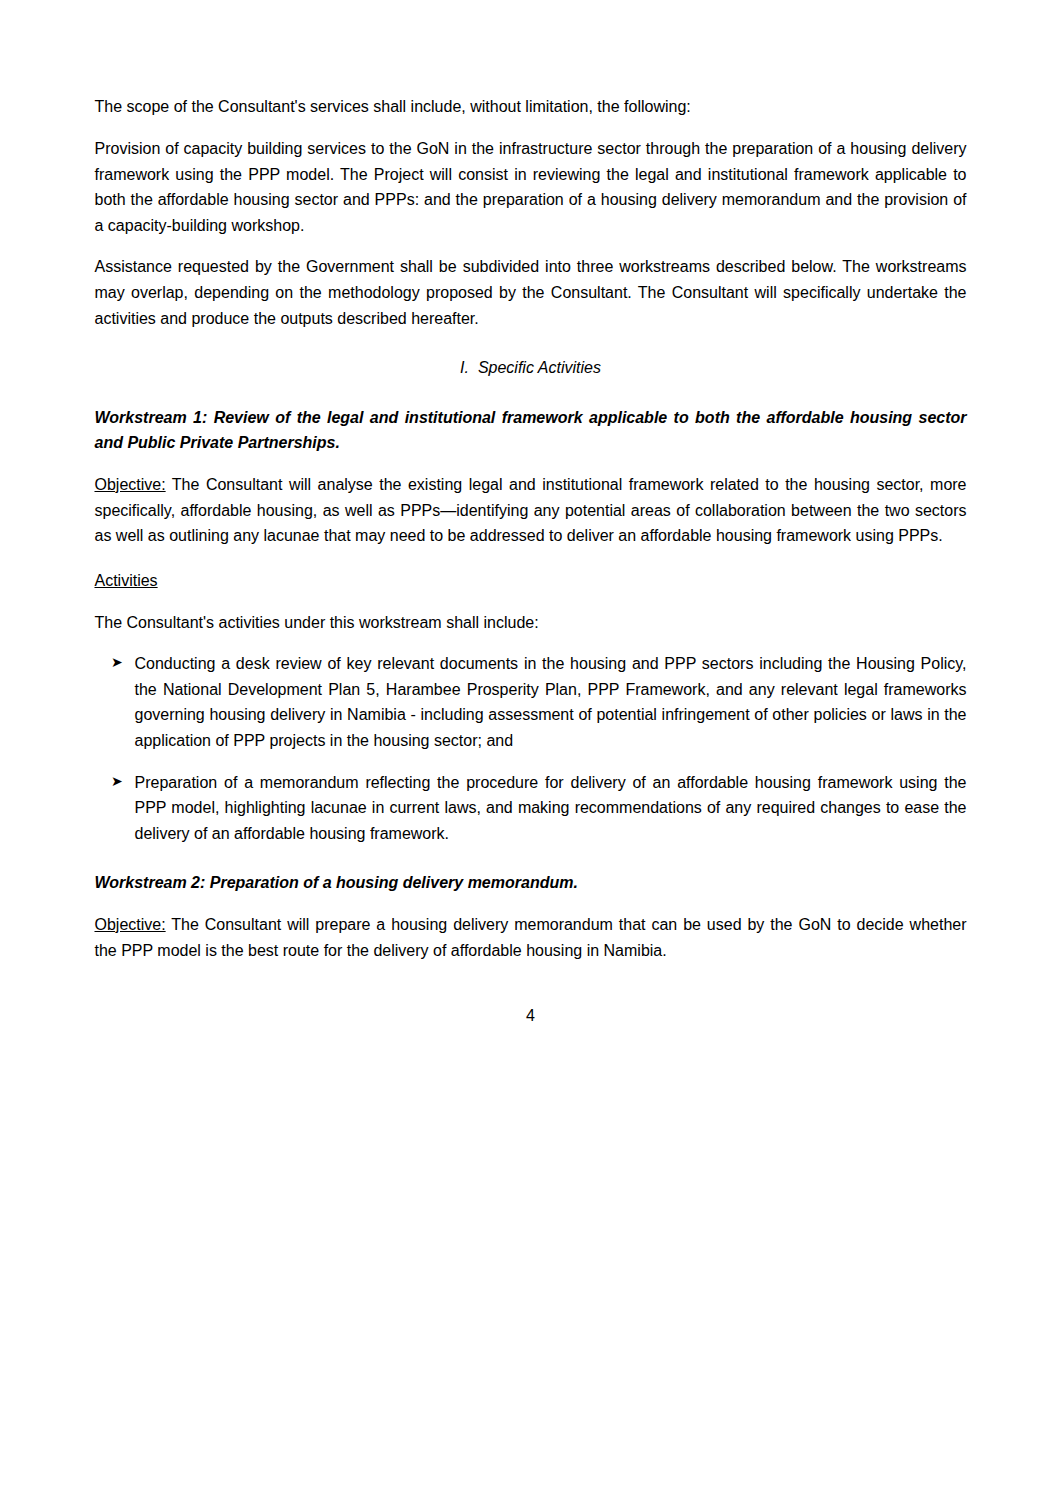The scope of the Consultant's services shall include, without limitation, the following:
Provision of capacity building services to the GoN in the infrastructure sector through the preparation of a housing delivery framework using the PPP model. The Project will consist in reviewing the legal and institutional framework applicable to both the affordable housing sector and PPPs: and the preparation of a housing delivery memorandum and the provision of a capacity-building workshop.
Assistance requested by the Government shall be subdivided into three workstreams described below. The workstreams may overlap, depending on the methodology proposed by the Consultant. The Consultant will specifically undertake the activities and produce the outputs described hereafter.
I. Specific Activities
Workstream 1: Review of the legal and institutional framework applicable to both the affordable housing sector and Public Private Partnerships.
Objective: The Consultant will analyse the existing legal and institutional framework related to the housing sector, more specifically, affordable housing, as well as PPPs—identifying any potential areas of collaboration between the two sectors as well as outlining any lacunae that may need to be addressed to deliver an affordable housing framework using PPPs.
Activities
The Consultant's activities under this workstream shall include:
Conducting a desk review of key relevant documents in the housing and PPP sectors including the Housing Policy, the National Development Plan 5, Harambee Prosperity Plan, PPP Framework, and any relevant legal frameworks governing housing delivery in Namibia - including assessment of potential infringement of other policies or laws in the application of PPP projects in the housing sector; and
Preparation of a memorandum reflecting the procedure for delivery of an affordable housing framework using the PPP model, highlighting lacunae in current laws, and making recommendations of any required changes to ease the delivery of an affordable housing framework.
Workstream 2: Preparation of a housing delivery memorandum.
Objective: The Consultant will prepare a housing delivery memorandum that can be used by the GoN to decide whether the PPP model is the best route for the delivery of affordable housing in Namibia.
4